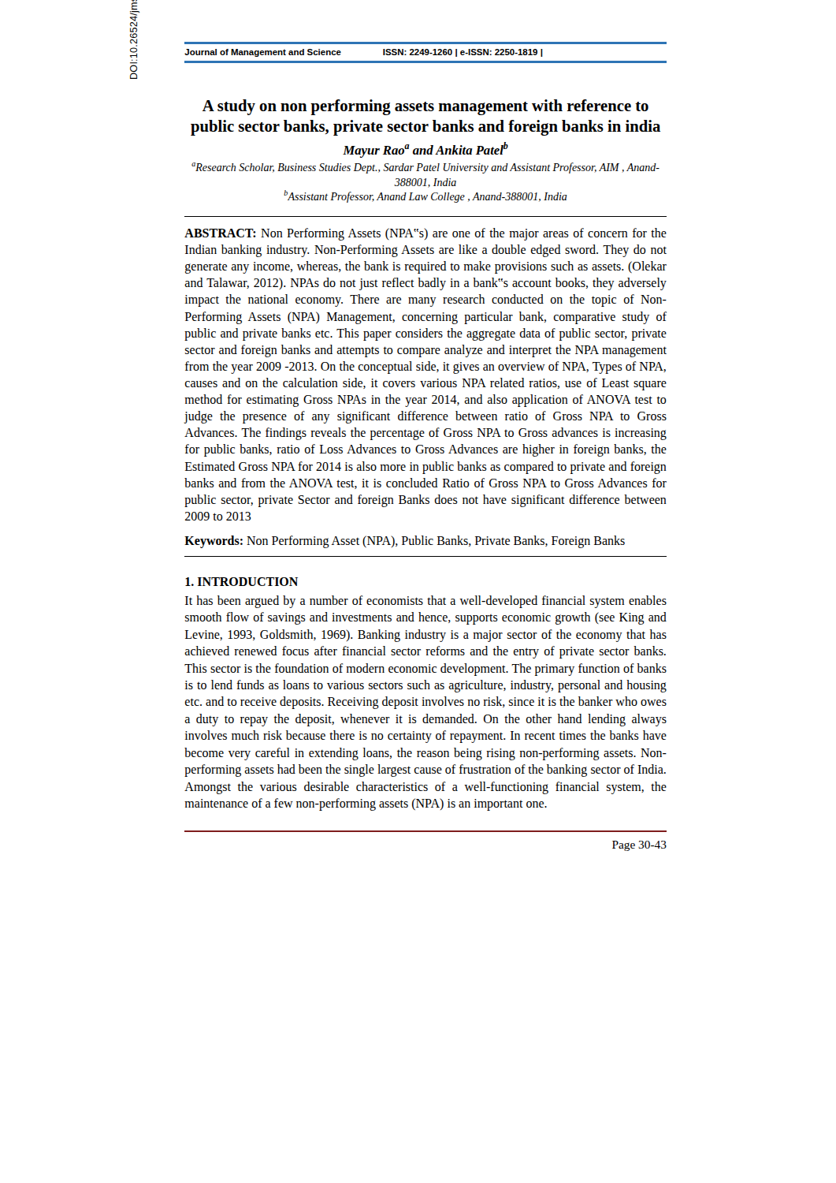DOI:10.26524/jms.2015.4
Journal of Management and Science ISSN: 2249-1260 | e-ISSN: 2250-1819 |
A study on non performing assets management with reference to public sector banks, private sector banks and foreign banks in india
Mayur Raoa and Ankita Patelb
aResearch Scholar, Business Studies Dept., Sardar Patel University and Assistant Professor, AIM , Anand-388001, India
bAssistant Professor, Anand Law College , Anand-388001, India
ABSTRACT: Non Performing Assets (NPA‟s) are one of the major areas of concern for the Indian banking industry. Non-Performing Assets are like a double edged sword. They do not generate any income, whereas, the bank is required to make provisions such as assets. (Olekar and Talawar, 2012). NPAs do not just reflect badly in a bank‟s account books, they adversely impact the national economy. There are many research conducted on the topic of Non- Performing Assets (NPA) Management, concerning particular bank, comparative study of public and private banks etc. This paper considers the aggregate data of public sector, private sector and foreign banks and attempts to compare analyze and interpret the NPA management from the year 2009 -2013. On the conceptual side, it gives an overview of NPA, Types of NPA, causes and on the calculation side, it covers various NPA related ratios, use of Least square method for estimating Gross NPAs in the year 2014, and also application of ANOVA test to judge the presence of any significant difference between ratio of Gross NPA to Gross Advances. The findings reveals the percentage of Gross NPA to Gross advances is increasing for public banks, ratio of Loss Advances to Gross Advances are higher in foreign banks, the Estimated Gross NPA for 2014 is also more in public banks as compared to private and foreign banks and from the ANOVA test, it is concluded Ratio of Gross NPA to Gross Advances for public sector, private Sector and foreign Banks does not have significant difference between 2009 to 2013
Keywords: Non Performing Asset (NPA), Public Banks, Private Banks, Foreign Banks
1. INTRODUCTION
It has been argued by a number of economists that a well-developed financial system enables smooth flow of savings and investments and hence, supports economic growth (see King and Levine, 1993, Goldsmith, 1969). Banking industry is a major sector of the economy that has achieved renewed focus after financial sector reforms and the entry of private sector banks. This sector is the foundation of modern economic development. The primary function of banks is to lend funds as loans to various sectors such as agriculture, industry, personal and housing etc. and to receive deposits. Receiving deposit involves no risk, since it is the banker who owes a duty to repay the deposit, whenever it is demanded. On the other hand lending always involves much risk because there is no certainty of repayment. In recent times the banks have become very careful in extending loans, the reason being rising non-performing assets. Non-performing assets had been the single largest cause of frustration of the banking sector of India. Amongst the various desirable characteristics of a well-functioning financial system, the maintenance of a few non-performing assets (NPA) is an important one.
Page 30-43